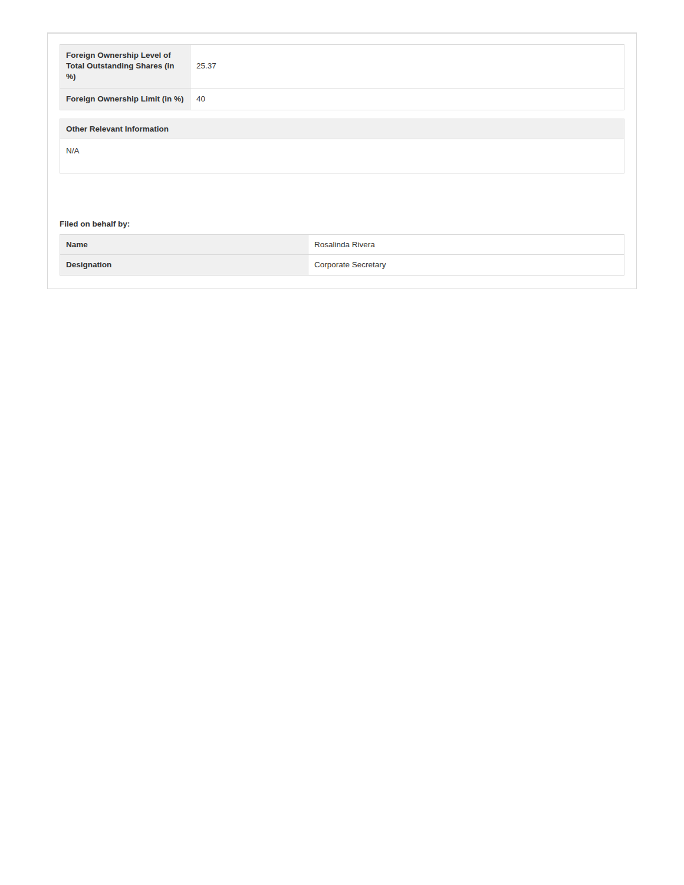| Foreign Ownership Level of Total Outstanding Shares (in %) | 25.37 |
| Foreign Ownership Limit (in %) | 40 |
| Other Relevant Information |
| --- |
| N/A |
Filed on behalf by:
| Name | Rosalinda Rivera |
| Designation | Corporate Secretary |